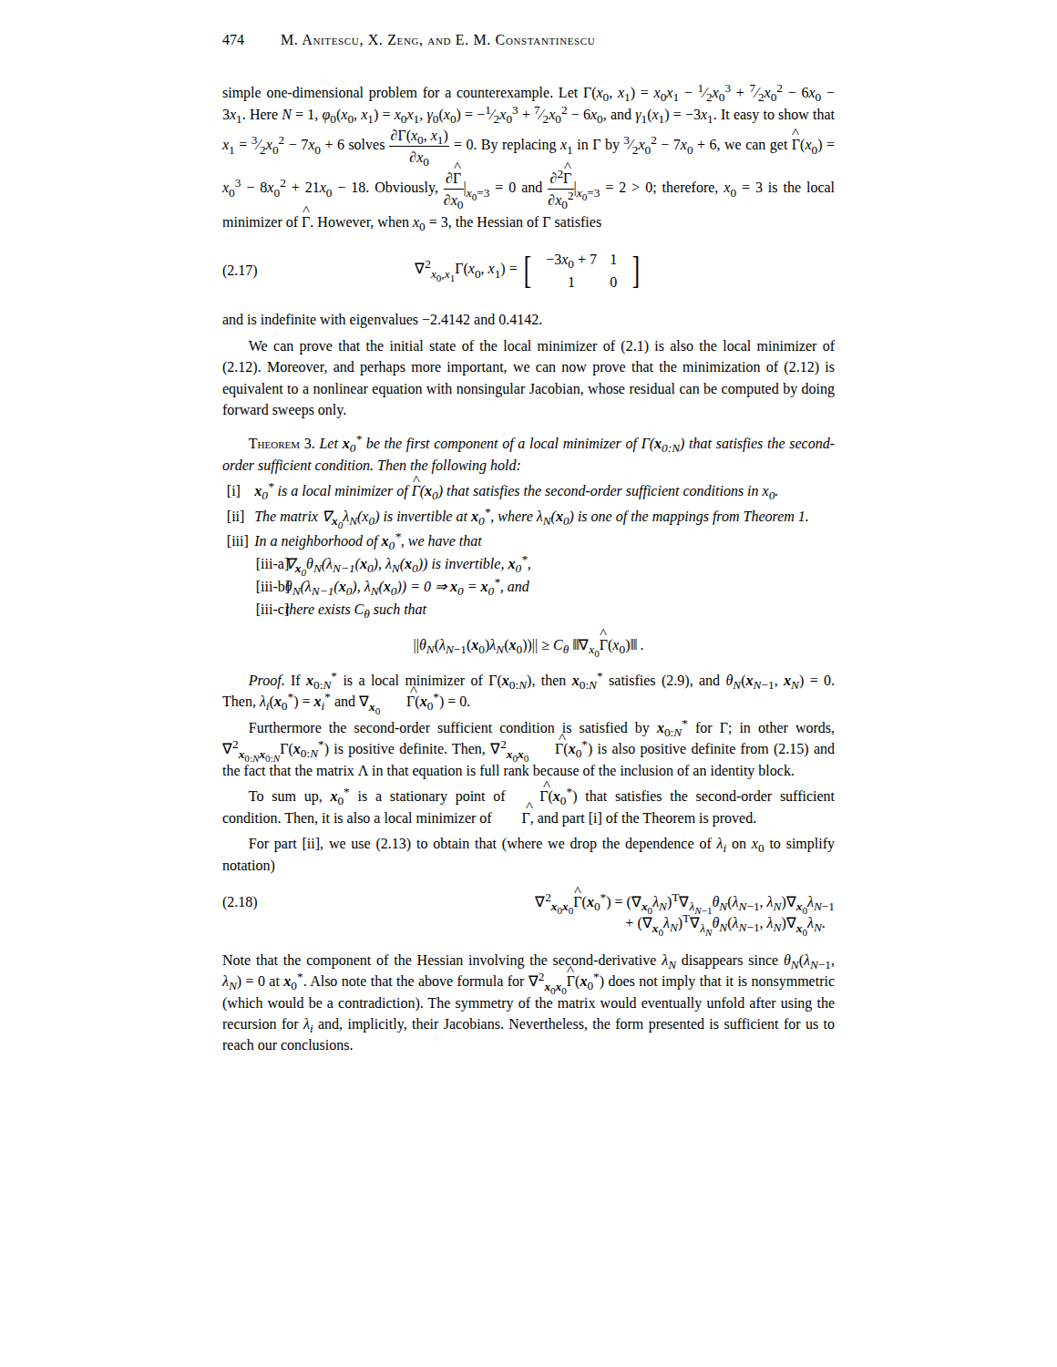474 M. Anitescu, X. Zeng, and E. M. Constantinescu
simple one-dimensional problem for a counterexample. Let Γ(x0, x1) = x0x1 − 1⁄2x03 + 7⁄2x02 − 6x0 − 3x1. Here N = 1, φ0(x0, x1) = x0x1, γ0(x0) = −1⁄2x03 + 7⁄2x02 − 6x0, and γ1(x1) = −3x1. It easy to show that x1 = 3⁄2x02 − 7x0 + 6 solves ∂Γ(x0, x1)∂x0 = 0. By replacing x1 in Γ by 3⁄2x02 − 7x0 + 6, we can get Γ(x0) = x03 − 8x02 + 21x0 − 18. Obviously, ∂Γ∂x0|x0=3 = 0 and ∂2Γ∂x02|x0=3 = 2 > 0; therefore, x0 = 3 is the local minimizer of Γ. However, when x0 = 3, the Hessian of Γ satisfies
(2.17) ∇2x0,x1Γ(x0, x1) = [
| −3 x 0 + 7 | 1 |
| 1 | 0 |
]
and is indefinite with eigenvalues −2.4142 and 0.4142.
We can prove that the initial state of the local minimizer of (2.1) is also the local minimizer of (2.12). Moreover, and perhaps more important, we can now prove that the minimization of (2.12) is equivalent to a nonlinear equation with nonsingular Jacobian, whose residual can be computed by doing forward sweeps only.
Theorem 3. Let x0* be the first component of a local minimizer of Γ(x0:N) that satisfies the second-order sufficient condition. Then the following hold:
[i] x0* is a local minimizer of Γ(x0) that satisfies the second-order sufficient conditions in x0.
[ii] The matrix ∇x0λN(x0) is invertible at x0*, where λN(x0) is one of the mappings from Theorem 1.
[iii] In a neighborhood of x0*, we have that
[iii-a] ∇x0θN(λN−1(x0), λN(x0)) is invertible, x0*,
[iii-b] θN(λN−1(x0), λN(x0)) = 0 ⇒ x0 = x0*, and
[iii-c] there exists Cθ such that
||θN(λN−1(x0)λN(x0))|| ≥ Cθ ‖‖∇x0Γ(x0)‖‖ .
Proof. If x0:N* is a local minimizer of Γ(x0:N), then x0:N* satisfies (2.9), and θN(xN−1, xN) = 0. Then, λi(x0*) = xi* and ∇x0Γ(x0*) = 0.
Furthermore the second-order sufficient condition is satisfied by x0:N* for Γ; in other words, ∇2x0:Nx0:NΓ(x0:N*) is positive definite. Then, ∇2x0x0Γ(x0*) is also positive definite from (2.15) and the fact that the matrix Λ in that equation is full rank because of the inclusion of an identity block.
To sum up, x0* is a stationary point of Γ(x0*) that satisfies the second-order sufficient condition. Then, it is also a local minimizer of Γ, and part [i] of the Theorem is proved.
For part [ii], we use (2.13) to obtain that (where we drop the dependence of λi on x0 to simplify notation)
(2.18) ∇2x0x0Γ(x0*) = (∇x0λN)T∇λN−1θN(λN−1, λN)∇x0λN−1
+ (∇x0λN)T∇λNθN(λN−1, λN)∇x0λN.
Note that the component of the Hessian involving the second-derivative λN disappears since θN(λN−1, λN) = 0 at x0*. Also note that the above formula for ∇2x0x0Γ(x0*) does not imply that it is nonsymmetric (which would be a contradiction). The symmetry of the matrix would eventually unfold after using the recursion for λi and, implicitly, their Jacobians. Nevertheless, the form presented is sufficient for us to reach our conclusions.